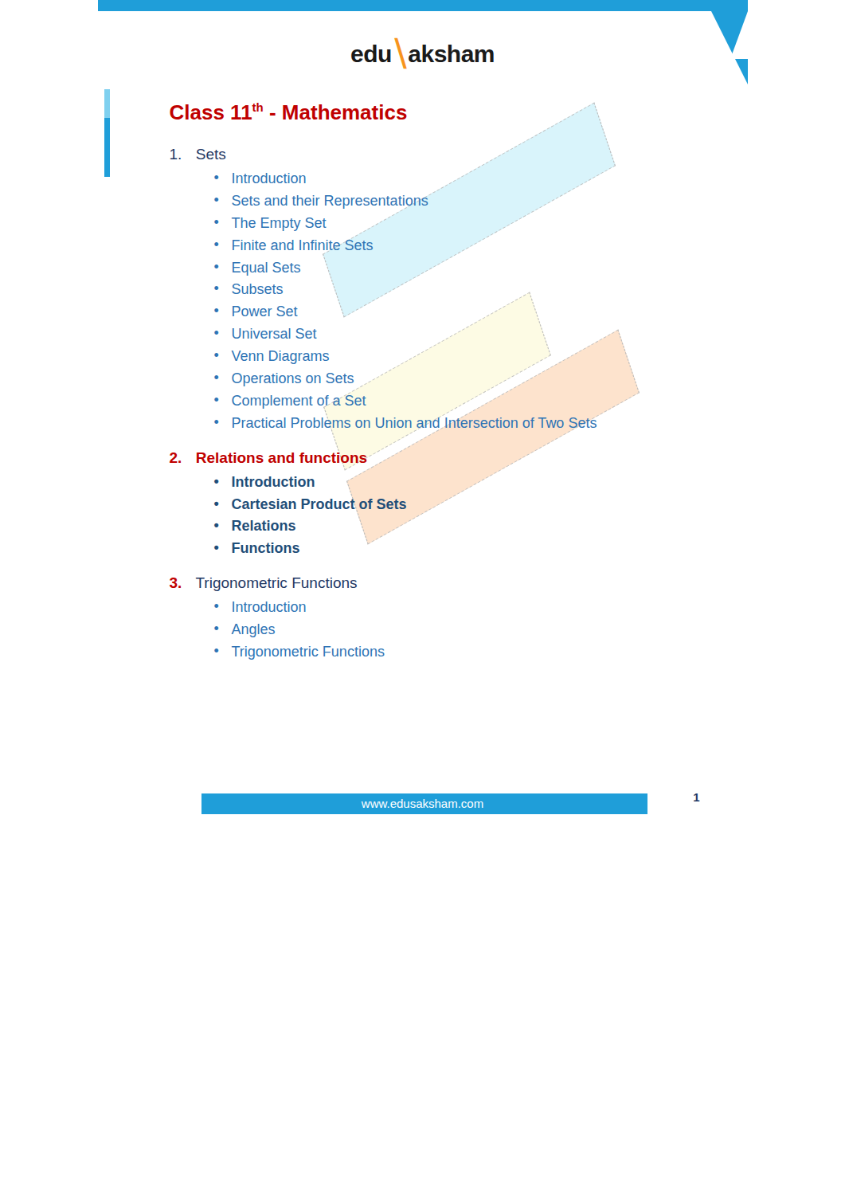edu╲aksham
Class 11th - Mathematics
1. Sets
Introduction
Sets and their Representations
The Empty Set
Finite and Infinite Sets
Equal Sets
Subsets
Power Set
Universal Set
Venn Diagrams
Operations on Sets
Complement of a Set
Practical Problems on Union and Intersection of Two Sets
2. Relations and functions
Introduction
Cartesian Product of Sets
Relations
Functions
3. Trigonometric Functions
Introduction
Angles
Trigonometric Functions
www.edusaksham.com
1